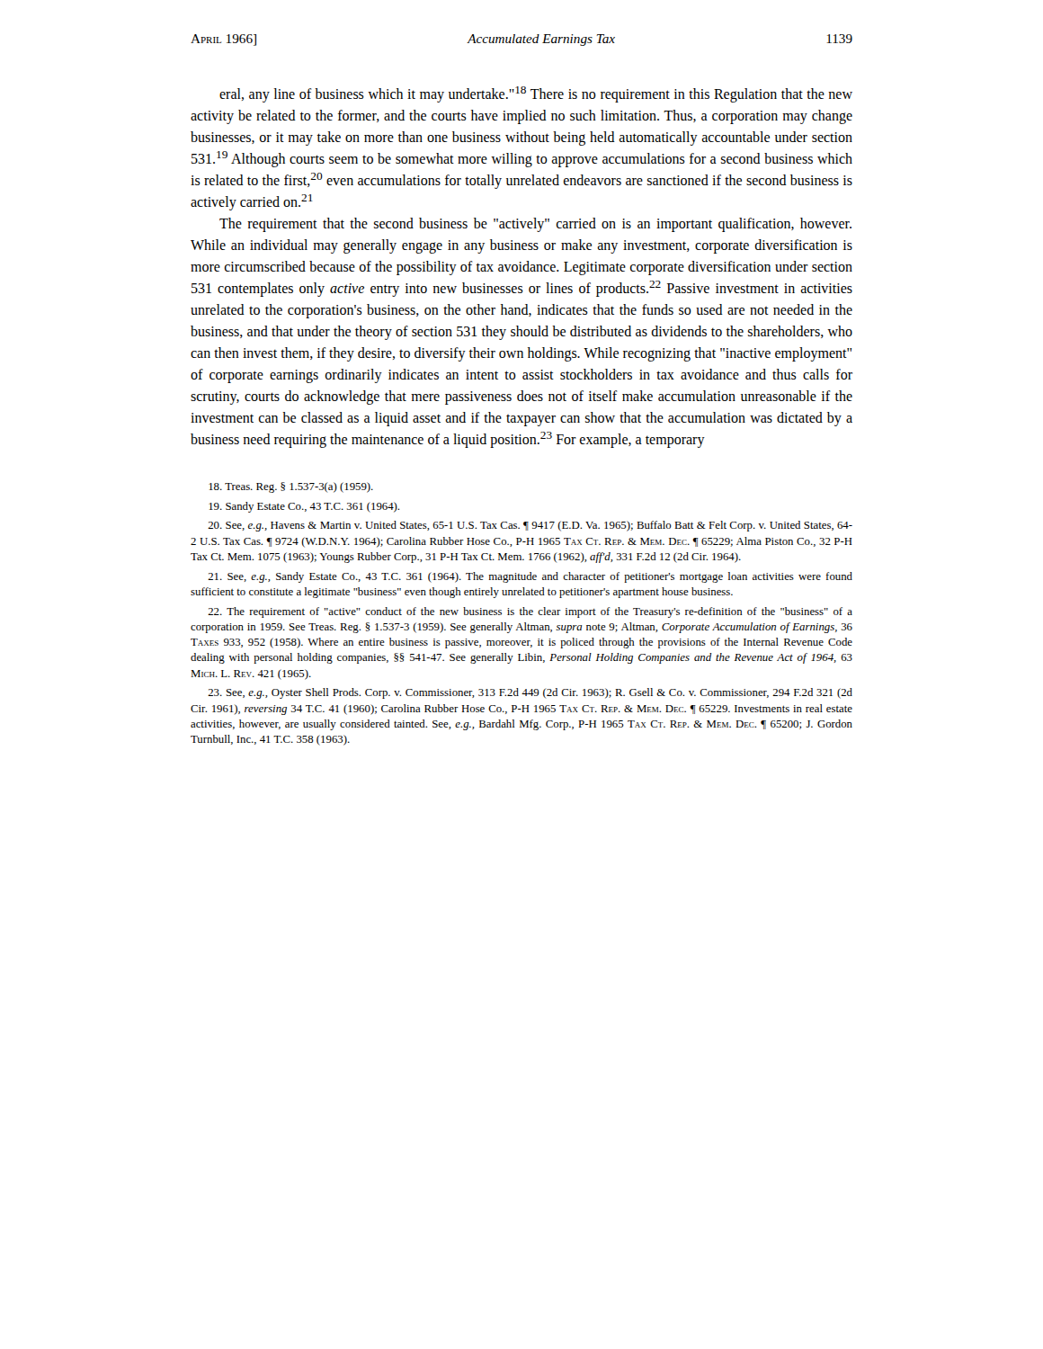April 1966] Accumulated Earnings Tax 1139
eral, any line of business which it may undertake."18 There is no requirement in this Regulation that the new activity be related to the former, and the courts have implied no such limitation. Thus, a corporation may change businesses, or it may take on more than one business without being held automatically accountable under section 531.19 Although courts seem to be somewhat more willing to approve accumulations for a second business which is related to the first,20 even accumulations for totally unrelated endeavors are sanctioned if the second business is actively carried on.21
The requirement that the second business be "actively" carried on is an important qualification, however. While an individual may generally engage in any business or make any investment, corporate diversification is more circumscribed because of the possibility of tax avoidance. Legitimate corporate diversification under section 531 contemplates only active entry into new businesses or lines of products.22 Passive investment in activities unrelated to the corporation's business, on the other hand, indicates that the funds so used are not needed in the business, and that under the theory of section 531 they should be distributed as dividends to the shareholders, who can then invest them, if they desire, to diversify their own holdings. While recognizing that "inactive employment" of corporate earnings ordinarily indicates an intent to assist stockholders in tax avoidance and thus calls for scrutiny, courts do acknowledge that mere passiveness does not of itself make accumulation unreasonable if the investment can be classed as a liquid asset and if the taxpayer can show that the accumulation was dictated by a business need requiring the maintenance of a liquid position.23 For example, a temporary
18. Treas. Reg. § 1.537-3(a) (1959).
19. Sandy Estate Co., 43 T.C. 361 (1964).
20. See, e.g., Havens & Martin v. United States, 65-1 U.S. Tax Cas. ¶ 9417 (E.D. Va. 1965); Buffalo Batt & Felt Corp. v. United States, 64-2 U.S. Tax Cas. ¶ 9724 (W.D.N.Y. 1964); Carolina Rubber Hose Co., P-H 1965 Tax Ct. Rep. & Mem. Dec. ¶ 65229; Alma Piston Co., 32 P-H Tax Ct. Mem. 1075 (1963); Youngs Rubber Corp., 31 P-H Tax Ct. Mem. 1766 (1962), aff'd, 331 F.2d 12 (2d Cir. 1964).
21. See, e.g., Sandy Estate Co., 43 T.C. 361 (1964). The magnitude and character of petitioner's mortgage loan activities were found sufficient to constitute a legitimate "business" even though entirely unrelated to petitioner's apartment house business.
22. The requirement of "active" conduct of the new business is the clear import of the Treasury's re-definition of the "business" of a corporation in 1959. See Treas. Reg. § 1.537-3 (1959). See generally Altman, supra note 9; Altman, Corporate Accumulation of Earnings, 36 Taxes 933, 952 (1958). Where an entire business is passive, moreover, it is policed through the provisions of the Internal Revenue Code dealing with personal holding companies, §§ 541-47. See generally Libin, Personal Holding Companies and the Revenue Act of 1964, 63 Mich. L. Rev. 421 (1965).
23. See, e.g., Oyster Shell Prods. Corp. v. Commissioner, 313 F.2d 449 (2d Cir. 1963); R. Gsell & Co. v. Commissioner, 294 F.2d 321 (2d Cir. 1961), reversing 34 T.C. 41 (1960); Carolina Rubber Hose Co., P-H 1965 Tax Ct. Rep. & Mem. Dec. ¶ 65229. Investments in real estate activities, however, are usually considered tainted. See, e.g., Bardahl Mfg. Corp., P-H 1965 Tax Ct. Rep. & Mem. Dec. ¶ 65200; J. Gordon Turnbull, Inc., 41 T.C. 358 (1963).